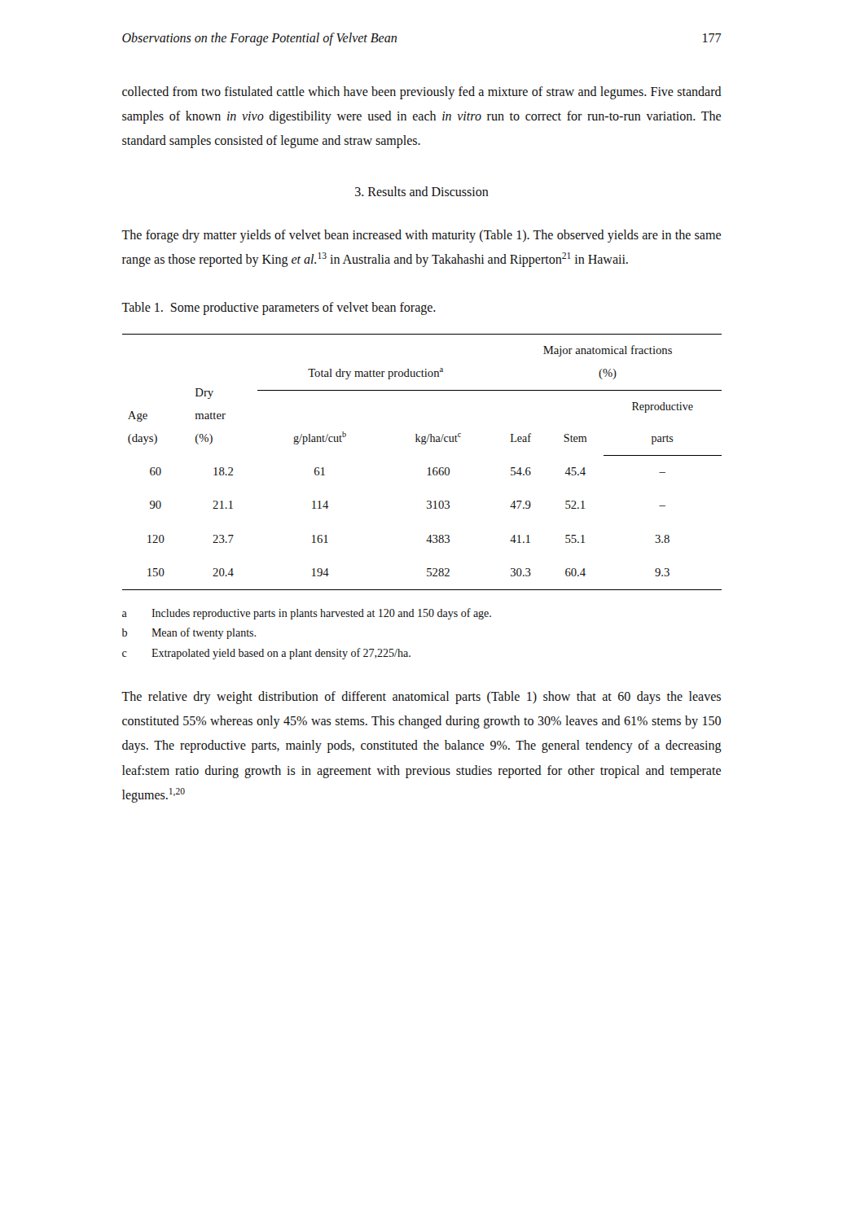Observations on the Forage Potential of Velvet Bean 177
collected from two fistulated cattle which have been previously fed a mixture of straw and legumes. Five standard samples of known in vivo digestibility were used in each in vitro run to correct for run-to-run variation. The standard samples consisted of legume and straw samples.
3. Results and Discussion
The forage dry matter yields of velvet bean increased with maturity (Table 1). The observed yields are in the same range as those reported by King et al.13 in Australia and by Takahashi and Ripperton21 in Hawaii.
Table 1. Some productive parameters of velvet bean forage.
| Age (days) | Dry matter (%) | Total dry matter production a | Major anatomical fractions (%) |
| --- | --- | --- | --- |
| g/plant/cut b | kg/ha/cut c | Leaf | Stem | Reproductive |
| parts |
| 60 | 18.2 | 61 | 1660 | 54.6 | 45.4 | – |
| 90 | 21.1 | 114 | 3103 | 47.9 | 52.1 | – |
| 120 | 23.7 | 161 | 4383 | 41.1 | 55.1 | 3.8 |
| 150 | 20.4 | 194 | 5282 | 30.3 | 60.4 | 9.3 |
a
Includes reproductive parts in plants harvested at 120 and 150 days of age.
b
Mean of twenty plants.
c
Extrapolated yield based on a plant density of 27,225/ha.
The relative dry weight distribution of different anatomical parts (Table 1) show that at 60 days the leaves constituted 55% whereas only 45% was stems. This changed during growth to 30% leaves and 61% stems by 150 days. The reproductive parts, mainly pods, constituted the balance 9%. The general tendency of a decreasing leaf:stem ratio during growth is in agreement with previous studies reported for other tropical and temperate legumes.1,20